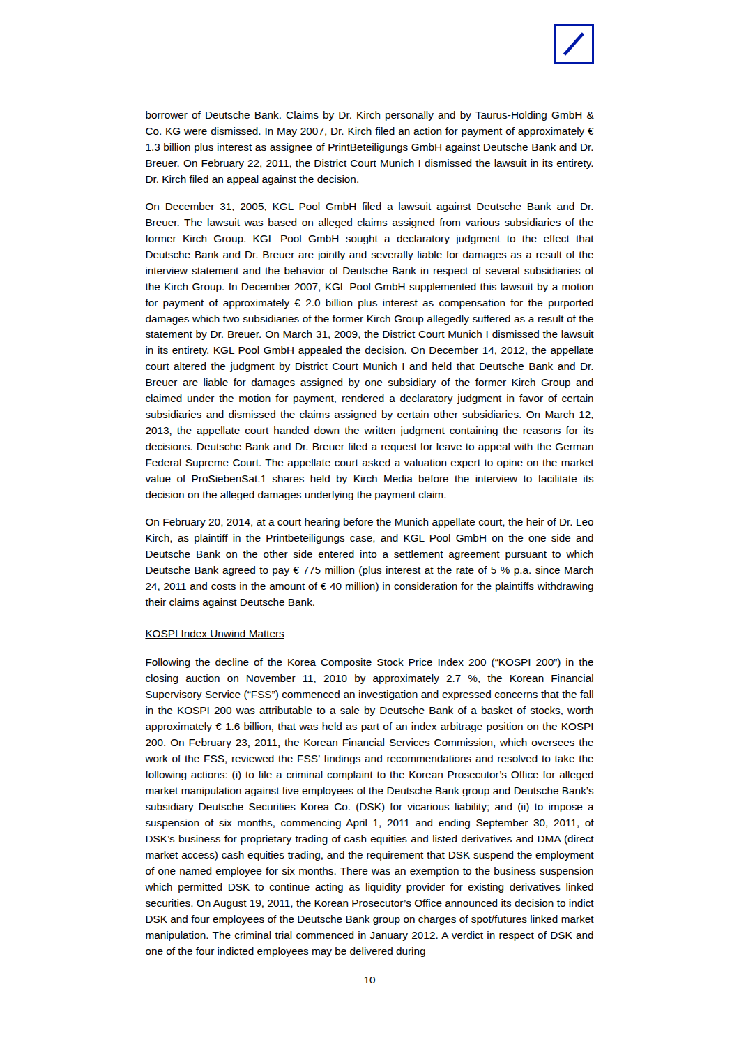borrower of Deutsche Bank. Claims by Dr. Kirch personally and by Taurus-Holding GmbH & Co. KG were dismissed. In May 2007, Dr. Kirch filed an action for payment of approximately € 1.3 billion plus interest as assignee of PrintBeteiligungs GmbH against Deutsche Bank and Dr. Breuer. On February 22, 2011, the District Court Munich I dismissed the lawsuit in its entirety. Dr. Kirch filed an appeal against the decision.
On December 31, 2005, KGL Pool GmbH filed a lawsuit against Deutsche Bank and Dr. Breuer. The lawsuit was based on alleged claims assigned from various subsidiaries of the former Kirch Group. KGL Pool GmbH sought a declaratory judgment to the effect that Deutsche Bank and Dr. Breuer are jointly and severally liable for damages as a result of the interview statement and the behavior of Deutsche Bank in respect of several subsidiaries of the Kirch Group. In December 2007, KGL Pool GmbH supplemented this lawsuit by a motion for payment of approximately € 2.0 billion plus interest as compensation for the purported damages which two subsidiaries of the former Kirch Group allegedly suffered as a result of the statement by Dr. Breuer. On March 31, 2009, the District Court Munich I dismissed the lawsuit in its entirety. KGL Pool GmbH appealed the decision. On December 14, 2012, the appellate court altered the judgment by District Court Munich I and held that Deutsche Bank and Dr. Breuer are liable for damages assigned by one subsidiary of the former Kirch Group and claimed under the motion for payment, rendered a declaratory judgment in favor of certain subsidiaries and dismissed the claims assigned by certain other subsidiaries. On March 12, 2013, the appellate court handed down the written judgment containing the reasons for its decisions. Deutsche Bank and Dr. Breuer filed a request for leave to appeal with the German Federal Supreme Court. The appellate court asked a valuation expert to opine on the market value of ProSiebenSat.1 shares held by Kirch Media before the interview to facilitate its decision on the alleged damages underlying the payment claim.
On February 20, 2014, at a court hearing before the Munich appellate court, the heir of Dr. Leo Kirch, as plaintiff in the Printbeteiligungs case, and KGL Pool GmbH on the one side and Deutsche Bank on the other side entered into a settlement agreement pursuant to which Deutsche Bank agreed to pay € 775 million (plus interest at the rate of 5 % p.a. since March 24, 2011 and costs in the amount of € 40 million) in consideration for the plaintiffs withdrawing their claims against Deutsche Bank.
KOSPI Index Unwind Matters
Following the decline of the Korea Composite Stock Price Index 200 (“KOSPI 200”) in the closing auction on November 11, 2010 by approximately 2.7 %, the Korean Financial Supervisory Service (“FSS”) commenced an investigation and expressed concerns that the fall in the KOSPI 200 was attributable to a sale by Deutsche Bank of a basket of stocks, worth approximately € 1.6 billion, that was held as part of an index arbitrage position on the KOSPI 200. On February 23, 2011, the Korean Financial Services Commission, which oversees the work of the FSS, reviewed the FSS’ findings and recommendations and resolved to take the following actions: (i) to file a criminal complaint to the Korean Prosecutor’s Office for alleged market manipulation against five employees of the Deutsche Bank group and Deutsche Bank’s subsidiary Deutsche Securities Korea Co. (DSK) for vicarious liability; and (ii) to impose a suspension of six months, commencing April 1, 2011 and ending September 30, 2011, of DSK’s business for proprietary trading of cash equities and listed derivatives and DMA (direct market access) cash equities trading, and the requirement that DSK suspend the employment of one named employee for six months. There was an exemption to the business suspension which permitted DSK to continue acting as liquidity provider for existing derivatives linked securities. On August 19, 2011, the Korean Prosecutor’s Office announced its decision to indict DSK and four employees of the Deutsche Bank group on charges of spot/futures linked market manipulation. The criminal trial commenced in January 2012. A verdict in respect of DSK and one of the four indicted employees may be delivered during
10